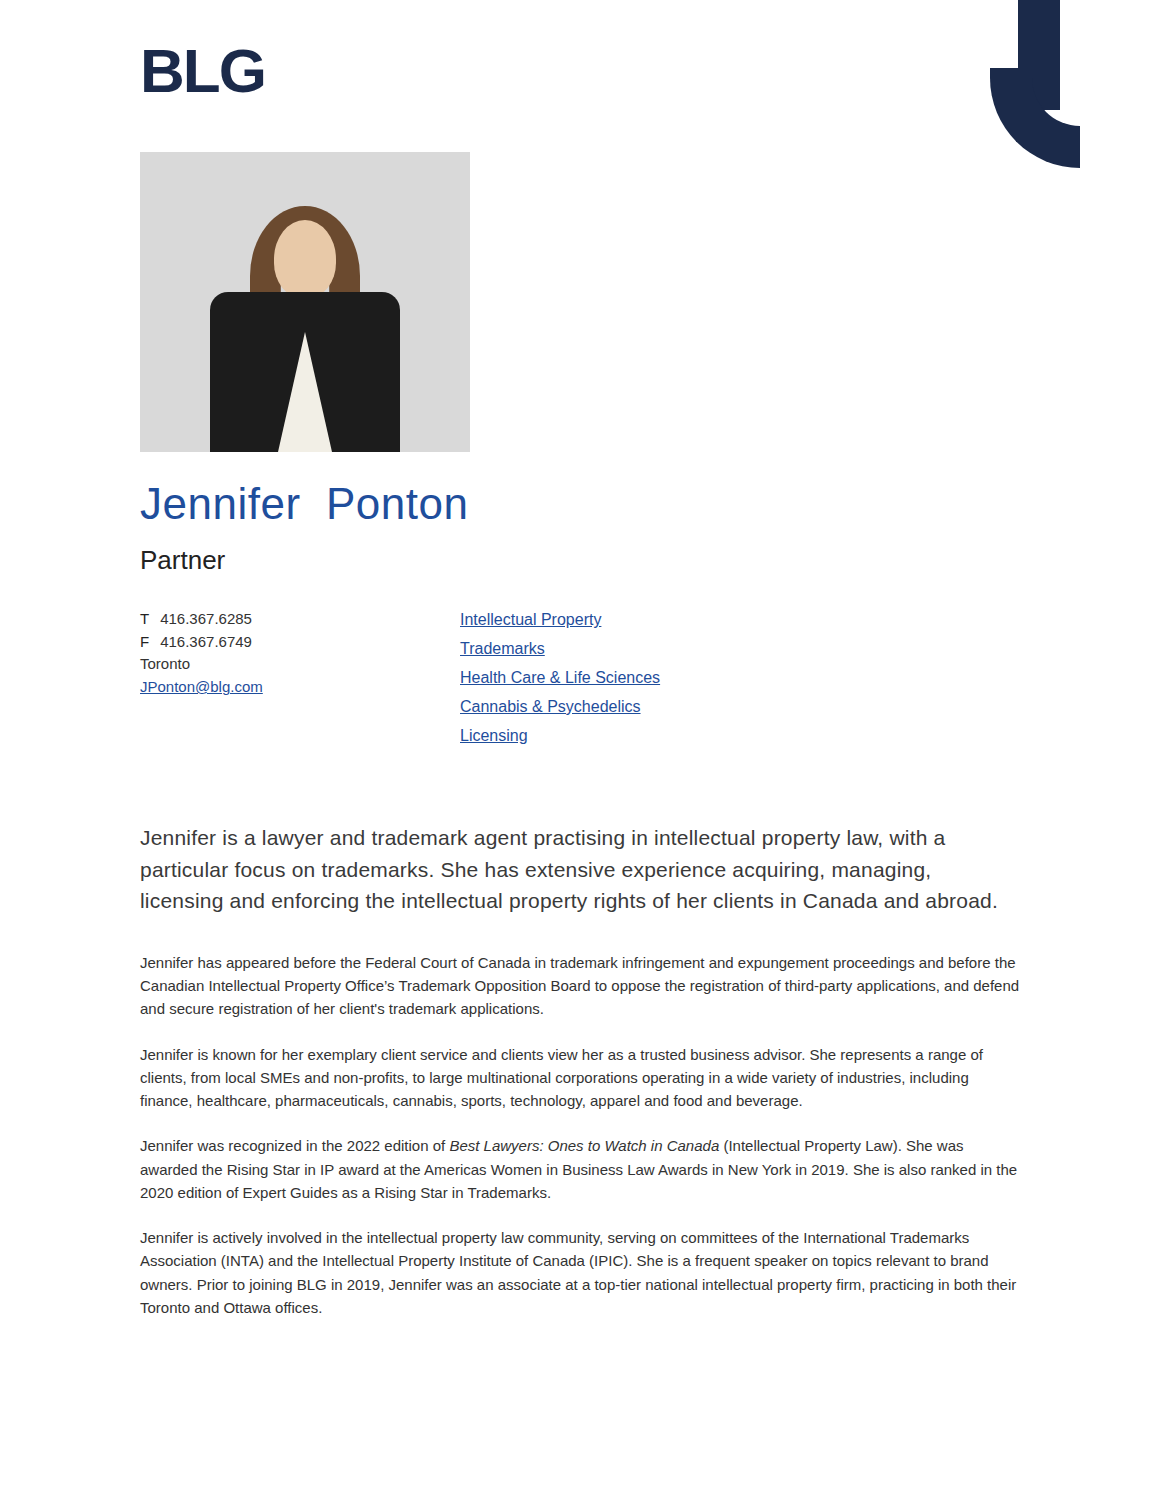BLG
Jennifer Ponton
Partner
T 416.367.6285
F 416.367.6749
Toronto
JPonton@blg.com
Intellectual Property
Trademarks
Health Care & Life Sciences
Cannabis & Psychedelics
Licensing
Jennifer is a lawyer and trademark agent practising in intellectual property law, with a particular focus on trademarks. She has extensive experience acquiring, managing, licensing and enforcing the intellectual property rights of her clients in Canada and abroad.
Jennifer has appeared before the Federal Court of Canada in trademark infringement and expungement proceedings and before the Canadian Intellectual Property Office’s Trademark Opposition Board to oppose the registration of third-party applications, and defend and secure registration of her client's trademark applications.
Jennifer is known for her exemplary client service and clients view her as a trusted business advisor. She represents a range of clients, from local SMEs and non-profits, to large multinational corporations operating in a wide variety of industries, including finance, healthcare, pharmaceuticals, cannabis, sports, technology, apparel and food and beverage.
Jennifer was recognized in the 2022 edition of Best Lawyers: Ones to Watch in Canada (Intellectual Property Law). She was awarded the Rising Star in IP award at the Americas Women in Business Law Awards in New York in 2019. She is also ranked in the 2020 edition of Expert Guides as a Rising Star in Trademarks.
Jennifer is actively involved in the intellectual property law community, serving on committees of the International Trademarks Association (INTA) and the Intellectual Property Institute of Canada (IPIC). She is a frequent speaker on topics relevant to brand owners. Prior to joining BLG in 2019, Jennifer was an associate at a top-tier national intellectual property firm, practicing in both their Toronto and Ottawa offices.